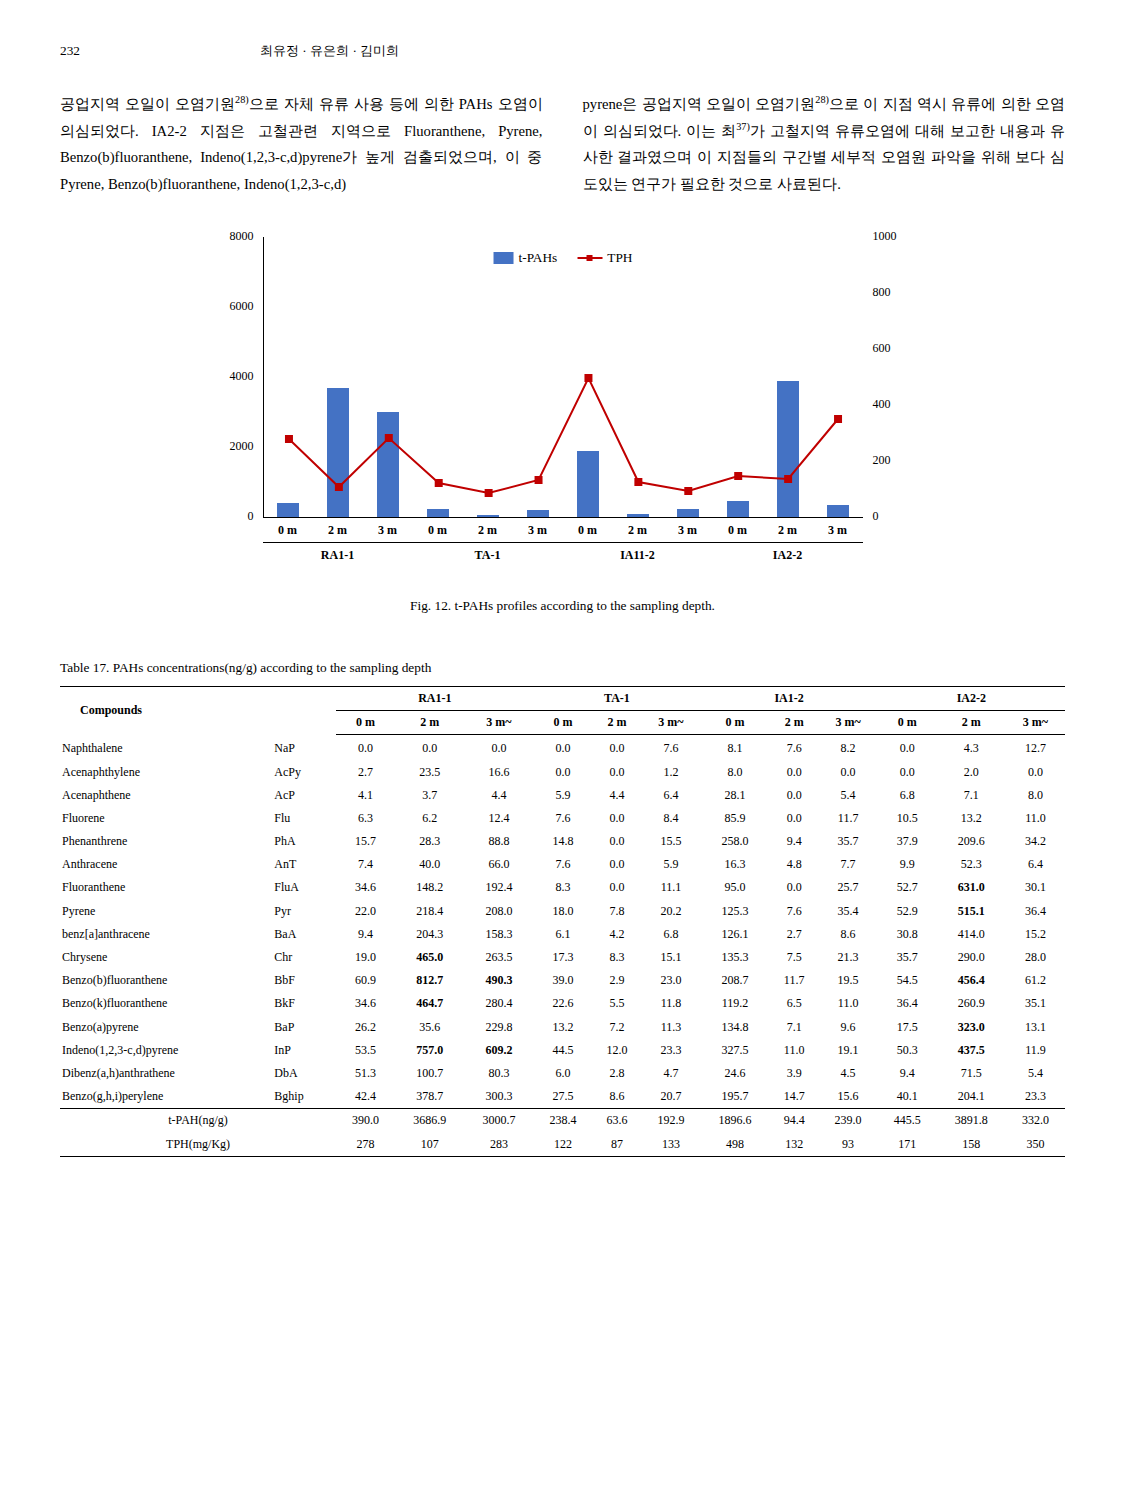232 최유정 · 유은희 · 김미희
공업지역 오일이 오염기원28)으로 자체 유류 사용 등에 의한 PAHs 오염이 의심되었다. IA2-2 지점은 고철관련 지역으로 Fluoranthene, Pyrene, Benzo(b)fluoranthene, Indeno(1,2,3-c,d)pyrene가 높게 검출되었으며, 이 중 Pyrene, Benzo(b)fluoranthene, Indeno(1,2,3-c,d)
pyrene은 공업지역 오일이 오염기원28)으로 이 지점 역시 유류에 의한 오염이 의심되었다. 이는 최37)가 고철지역 유류오염에 대해 보고한 내용과 유사한 결과였으며 이 지점들의 구간별 세부적 오염원 파악을 위해 보다 심도있는 연구가 필요한 것으로 사료된다.
t-PAHs
TPH
8000
6000
4000
2000
0
1000
800
600
400
200
0
0 m
2 m
3 m
0 m
2 m
3 m
0 m
2 m
3 m
0 m
2 m
3 m
RA1-1
TA-1
IA11-2
IA2-2
Fig. 12. t-PAHs profiles according to the sampling depth.
Table 17. PAHs concentrations(ng/g) according to the sampling depth
| Compounds | RA1-1 | TA-1 | IA1-2 | IA2-2 |
| --- | --- | --- | --- | --- |
| 0 m | 2 m | 3 m~ | 0 m | 2 m | 3 m~ | 0 m | 2 m | 3 m~ | 0 m | 2 m | 3 m~ |
| Naphthalene | NaP | 0.0 | 0.0 | 0.0 | 0.0 | 0.0 | 7.6 | 8.1 | 7.6 | 8.2 | 0.0 | 4.3 | 12.7 |
| Acenaphthylene | AcPy | 2.7 | 23.5 | 16.6 | 0.0 | 0.0 | 1.2 | 8.0 | 0.0 | 0.0 | 0.0 | 2.0 | 0.0 |
| Acenaphthene | AcP | 4.1 | 3.7 | 4.4 | 5.9 | 4.4 | 6.4 | 28.1 | 0.0 | 5.4 | 6.8 | 7.1 | 8.0 |
| Fluorene | Flu | 6.3 | 6.2 | 12.4 | 7.6 | 0.0 | 8.4 | 85.9 | 0.0 | 11.7 | 10.5 | 13.2 | 11.0 |
| Phenanthrene | PhA | 15.7 | 28.3 | 88.8 | 14.8 | 0.0 | 15.5 | 258.0 | 9.4 | 35.7 | 37.9 | 209.6 | 34.2 |
| Anthracene | AnT | 7.4 | 40.0 | 66.0 | 7.6 | 0.0 | 5.9 | 16.3 | 4.8 | 7.7 | 9.9 | 52.3 | 6.4 |
| Fluoranthene | FluA | 34.6 | 148.2 | 192.4 | 8.3 | 0.0 | 11.1 | 95.0 | 0.0 | 25.7 | 52.7 | 631.0 | 30.1 |
| Pyrene | Pyr | 22.0 | 218.4 | 208.0 | 18.0 | 7.8 | 20.2 | 125.3 | 7.6 | 35.4 | 52.9 | 515.1 | 36.4 |
| benz[a]anthracene | BaA | 9.4 | 204.3 | 158.3 | 6.1 | 4.2 | 6.8 | 126.1 | 2.7 | 8.6 | 30.8 | 414.0 | 15.2 |
| Chrysene | Chr | 19.0 | 465.0 | 263.5 | 17.3 | 8.3 | 15.1 | 135.3 | 7.5 | 21.3 | 35.7 | 290.0 | 28.0 |
| Benzo(b)fluoranthene | BbF | 60.9 | 812.7 | 490.3 | 39.0 | 2.9 | 23.0 | 208.7 | 11.7 | 19.5 | 54.5 | 456.4 | 61.2 |
| Benzo(k)fluoranthene | BkF | 34.6 | 464.7 | 280.4 | 22.6 | 5.5 | 11.8 | 119.2 | 6.5 | 11.0 | 36.4 | 260.9 | 35.1 |
| Benzo(a)pyrene | BaP | 26.2 | 35.6 | 229.8 | 13.2 | 7.2 | 11.3 | 134.8 | 7.1 | 9.6 | 17.5 | 323.0 | 13.1 |
| Indeno(1,2,3-c,d)pyrene | InP | 53.5 | 757.0 | 609.2 | 44.5 | 12.0 | 23.3 | 327.5 | 11.0 | 19.1 | 50.3 | 437.5 | 11.9 |
| Dibenz(a,h)anthrathene | DbA | 51.3 | 100.7 | 80.3 | 6.0 | 2.8 | 4.7 | 24.6 | 3.9 | 4.5 | 9.4 | 71.5 | 5.4 |
| Benzo(g,h,i)perylene | Bghip | 42.4 | 378.7 | 300.3 | 27.5 | 8.6 | 20.7 | 195.7 | 14.7 | 15.6 | 40.1 | 204.1 | 23.3 |
| t-PAH(ng/g) | 390.0 | 3686.9 | 3000.7 | 238.4 | 63.6 | 192.9 | 1896.6 | 94.4 | 239.0 | 445.5 | 3891.8 | 332.0 |
| TPH(mg/Kg) | 278 | 107 | 283 | 122 | 87 | 133 | 498 | 132 | 93 | 171 | 158 | 350 |